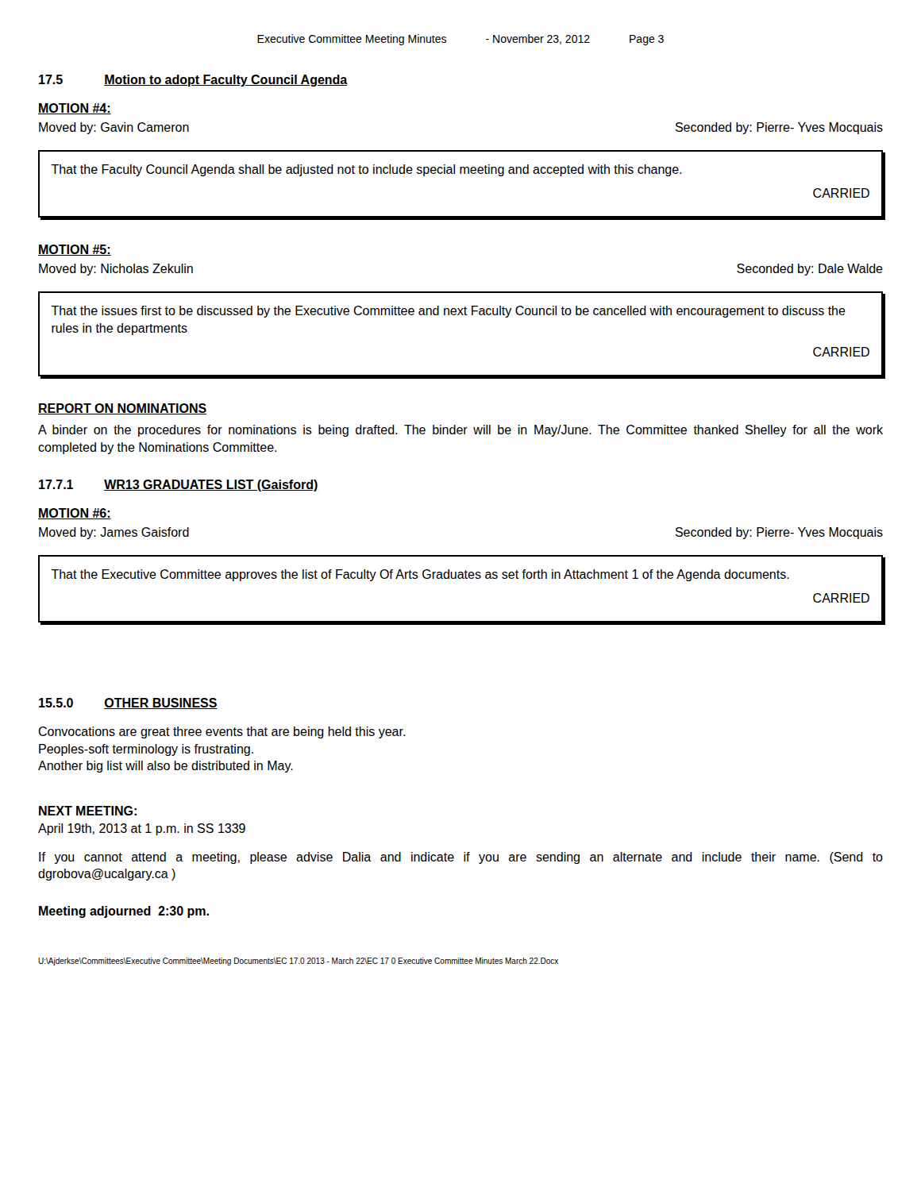Executive Committee Meeting Minutes - November 23, 2012 Page 3
17.5 Motion to adopt Faculty Council Agenda
MOTION #4:
Moved by: Gavin Cameron Seconded by: Pierre- Yves Mocquais
That the Faculty Council Agenda shall be adjusted not to include special meeting and accepted with this change.
CARRIED
MOTION #5:
Moved by: Nicholas Zekulin Seconded by: Dale Walde
That the issues first to be discussed by the Executive Committee and next Faculty Council to be cancelled with encouragement to discuss the rules in the departments
CARRIED
REPORT ON NOMINATIONS
A binder on the procedures for nominations is being drafted. The binder will be in May/June. The Committee thanked Shelley for all the work completed by the Nominations Committee.
17.7.1 WR13 GRADUATES LIST (Gaisford)
MOTION #6:
Moved by: James Gaisford Seconded by: Pierre- Yves Mocquais
That the Executive Committee approves the list of Faculty Of Arts Graduates as set forth in Attachment 1 of the Agenda documents.
CARRIED
15.5.0 OTHER BUSINESS
Convocations are great three events that are being held this year.
Peoples-soft terminology is frustrating.
Another big list will also be distributed in May.
NEXT MEETING:
April 19th, 2013 at 1 p.m. in SS 1339
If you cannot attend a meeting, please advise Dalia and indicate if you are sending an alternate and include their name. (Send to dgrobova@ucalgary.ca )
Meeting adjourned 2:30 pm.
U:\Ajderkse\Committees\Executive Committee\Meeting Documents\EC 17.0 2013 - March 22\EC 17 0 Executive Committee Minutes March 22.Docx